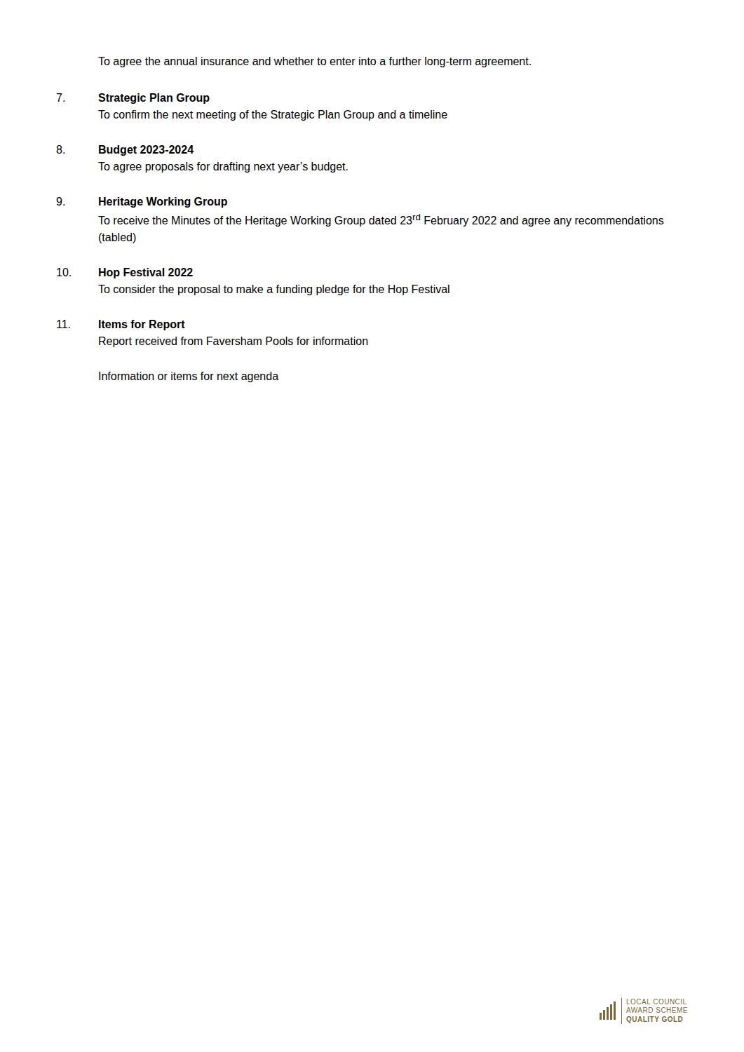To agree the annual insurance and whether to enter into a further long-term agreement.
Strategic Plan Group To confirm the next meeting of the Strategic Plan Group and a timeline
Budget 2023-2024 To agree proposals for drafting next year’s budget.
Heritage Working Group To receive the Minutes of the Heritage Working Group dated 23rd February 2022 and agree any recommendations (tabled)
Hop Festival 2022 To consider the proposal to make a funding pledge for the Hop Festival
Items for Report Report received from Faversham Pools for information
Information or items for next agenda
Local Council
Award Scheme
Quality Gold